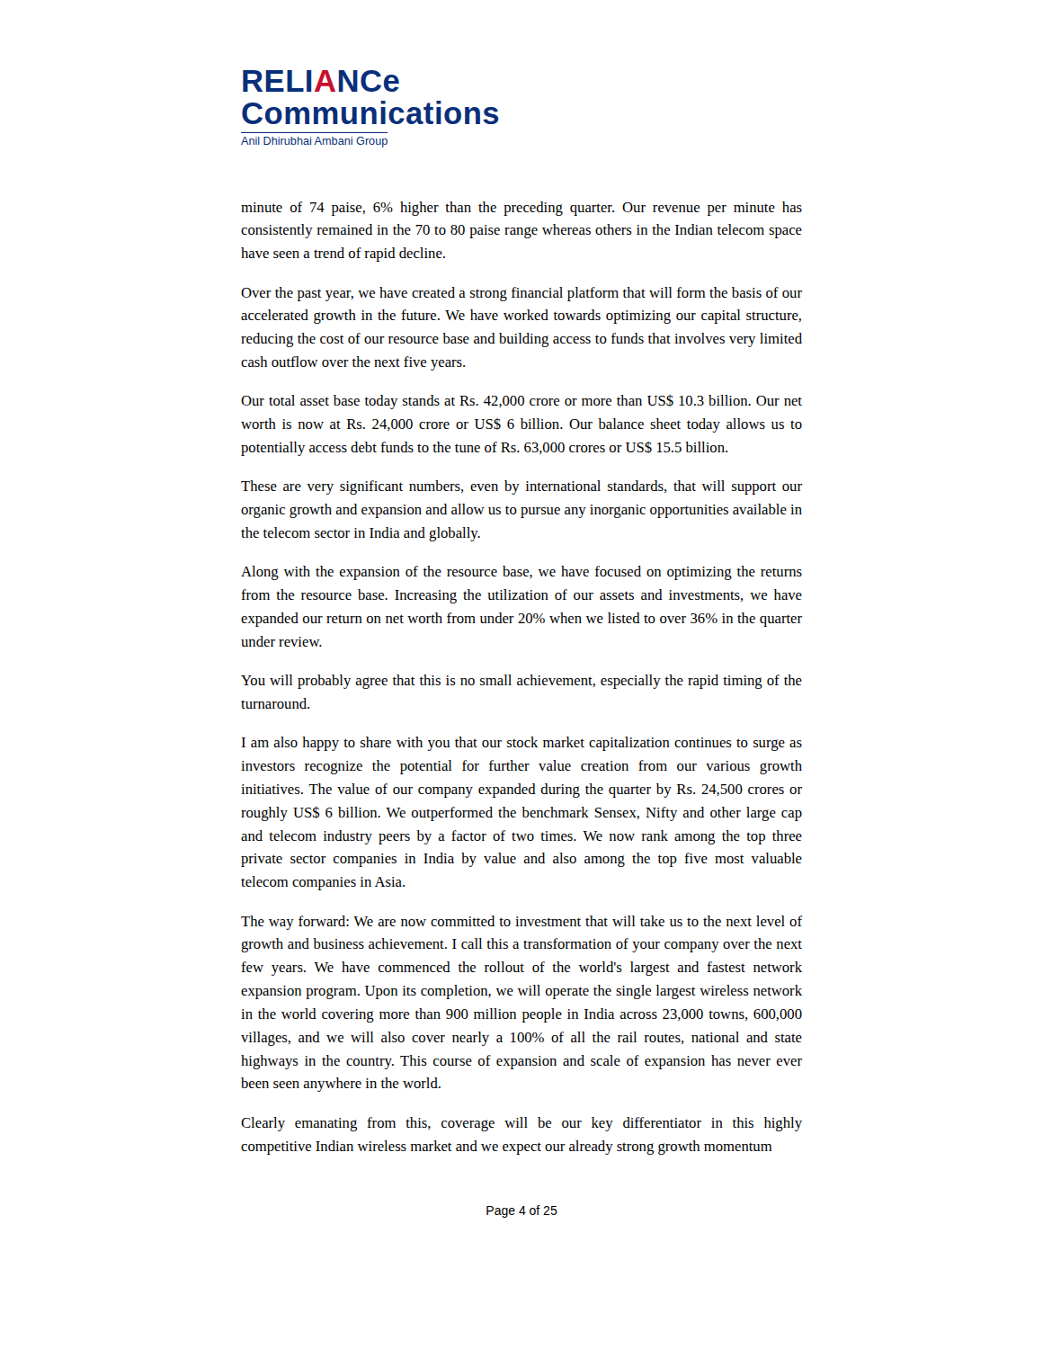RELIANCe
Communications
Anil Dhirubhai Ambani Group
minute of 74 paise, 6% higher than the preceding quarter. Our revenue per minute has consistently remained in the 70 to 80 paise range whereas others in the Indian telecom space have seen a trend of rapid decline.
Over the past year, we have created a strong financial platform that will form the basis of our accelerated growth in the future. We have worked towards optimizing our capital structure, reducing the cost of our resource base and building access to funds that involves very limited cash outflow over the next five years.
Our total asset base today stands at Rs. 42,000 crore or more than US$ 10.3 billion. Our net worth is now at Rs. 24,000 crore or US$ 6 billion. Our balance sheet today allows us to potentially access debt funds to the tune of Rs. 63,000 crores or US$ 15.5 billion.
These are very significant numbers, even by international standards, that will support our organic growth and expansion and allow us to pursue any inorganic opportunities available in the telecom sector in India and globally.
Along with the expansion of the resource base, we have focused on optimizing the returns from the resource base. Increasing the utilization of our assets and investments, we have expanded our return on net worth from under 20% when we listed to over 36% in the quarter under review.
You will probably agree that this is no small achievement, especially the rapid timing of the turnaround.
I am also happy to share with you that our stock market capitalization continues to surge as investors recognize the potential for further value creation from our various growth initiatives. The value of our company expanded during the quarter by Rs. 24,500 crores or roughly US$ 6 billion. We outperformed the benchmark Sensex, Nifty and other large cap and telecom industry peers by a factor of two times. We now rank among the top three private sector companies in India by value and also among the top five most valuable telecom companies in Asia.
The way forward: We are now committed to investment that will take us to the next level of growth and business achievement. I call this a transformation of your company over the next few years. We have commenced the rollout of the world's largest and fastest network expansion program. Upon its completion, we will operate the single largest wireless network in the world covering more than 900 million people in India across 23,000 towns, 600,000 villages, and we will also cover nearly a 100% of all the rail routes, national and state highways in the country. This course of expansion and scale of expansion has never ever been seen anywhere in the world.
Clearly emanating from this, coverage will be our key differentiator in this highly competitive Indian wireless market and we expect our already strong growth momentum
Page 4 of 25